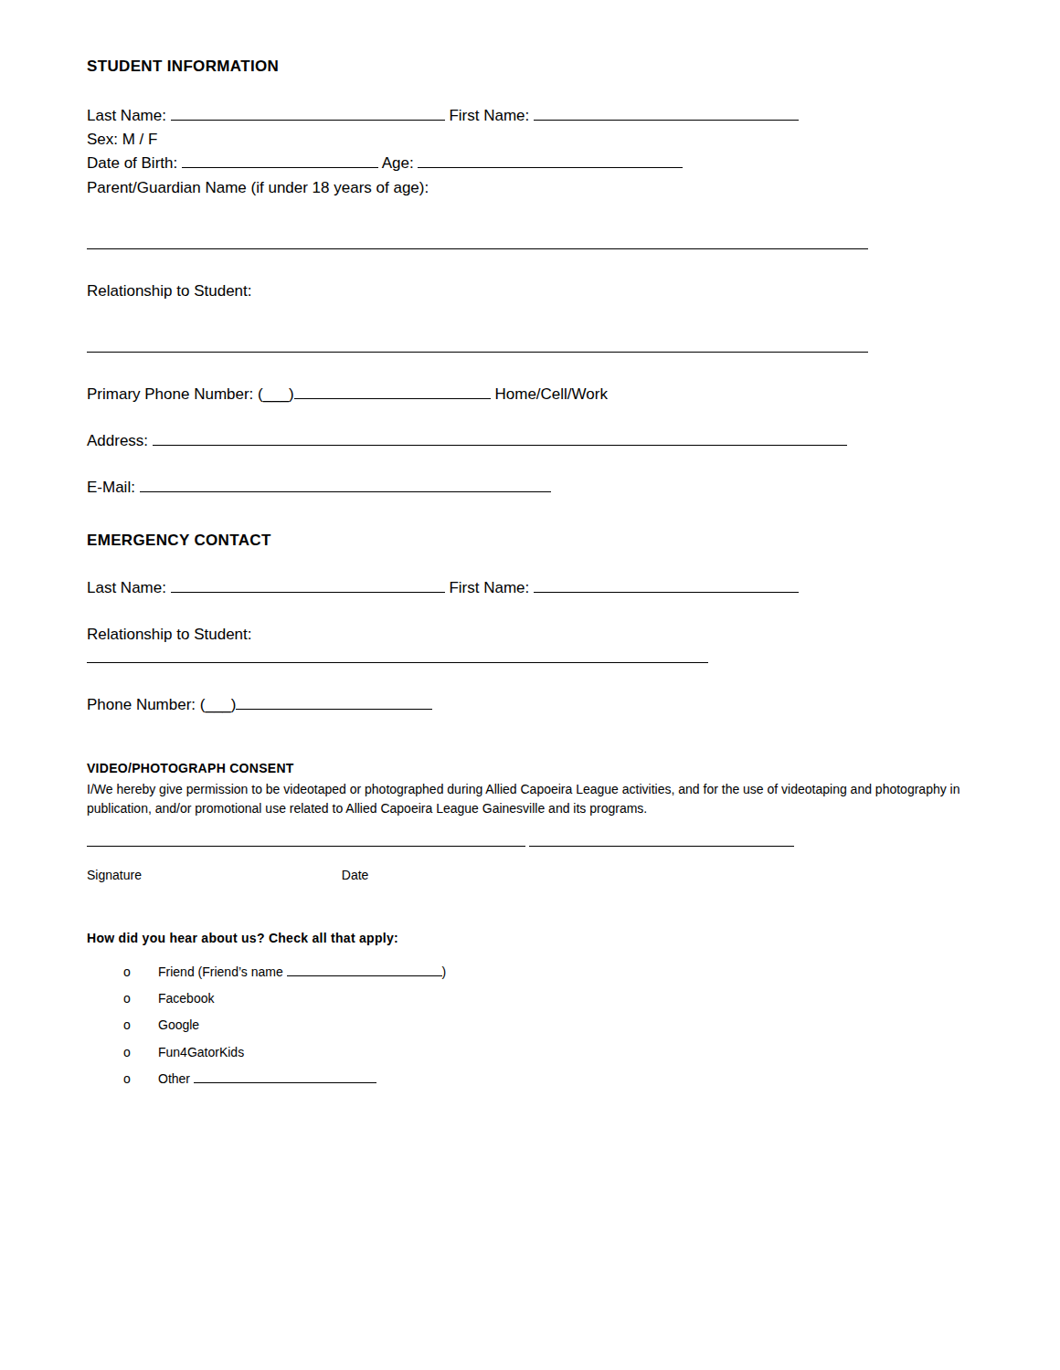STUDENT INFORMATION
Last Name: First Name:
Sex: M / F
Date of Birth: Age:
Parent/Guardian Name (if under 18 years of age):
Relationship to Student:
Primary Phone Number: (___) Home/Cell/Work
Address:
E-Mail:
EMERGENCY CONTACT
Last Name: First Name:
Relationship to Student:
Phone Number: (___)
VIDEO/PHOTOGRAPH CONSENT
I/We hereby give permission to be videotaped or photographed during Allied Capoeira League activities, and for the use of videotaping and photography in publication, and/or promotional use related to Allied Capoeira League Gainesville and its programs.
Signature Date
How did you hear about us? Check all that apply:
o Friend (Friend’s name )
o Facebook
o Google
o Fun4GatorKids
o Other